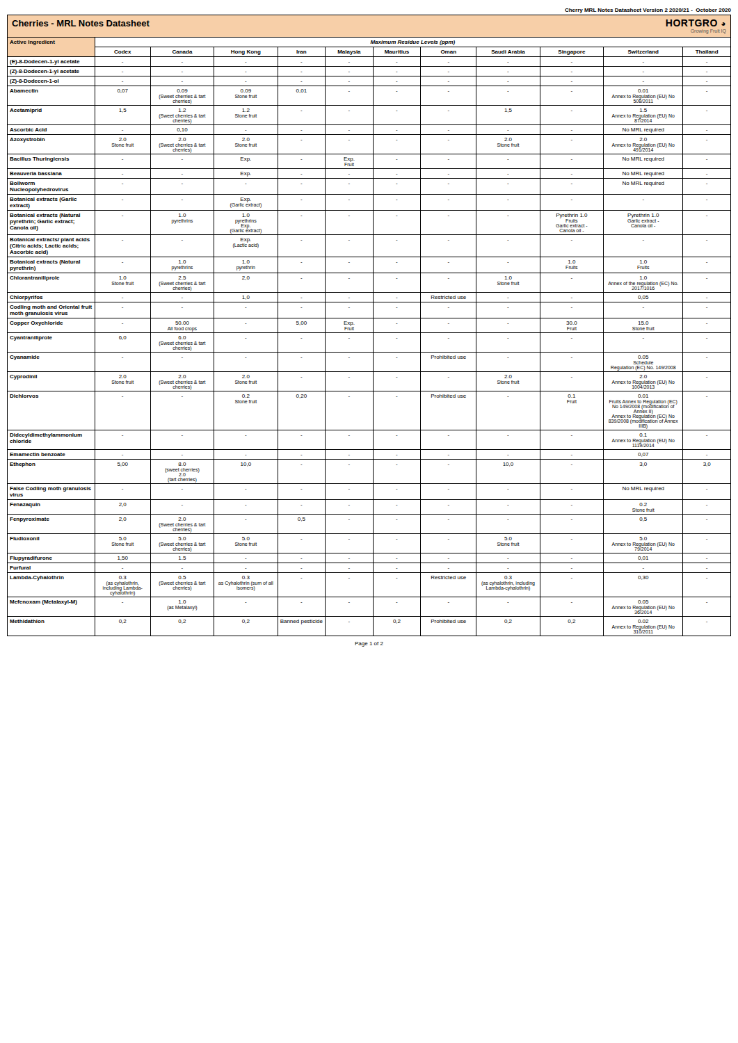Cherry MRL Notes Datasheet Version 2 2020/21 - October 2020
Cherries - MRL Notes Datasheet
HORTGRO ◕
Growing Fruit IQ
| Active Ingredient | Maximum Residue Levels (ppm) |
| --- | --- |
| Codex | Canada | Hong Kong | Iran | Malaysia | Mauritius | Oman | Saudi Arabia | Singapore | Switzerland | Thailand |
| (E)-8-Dodecen-1-yl acetate | - | - | - | - | - | - | - | - | - | - | - |
| (Z)-8-Dodecen-1-yl acetate | - | - | - | - | - | - | - | - | - | - | - |
| (Z)-8-Dodecen-1-ol | - | - | - | - | - | - | - | - | - | - | - |
| Abamectin | 0,07 | 0.09 (Sweet cherries & tart cherries) | 0.09 Stone fruit | 0,01 | - | - | - | - | - | 0.01 Annex to Regulation (EU) No 508/2011 | - |
| Acetamiprid | 1,5 | 1.2 (Sweet cherries & tart cherries) | 1.2 Stone fruit | - | - | - | - | 1,5 | - | 1.5 Annex to Regulation (EU) No 87/2014 | - |
| Ascorbic Acid | - | 0,10 | - | - | - | - | - | - | - | No MRL required | - |
| Azoxystrobin | 2.0 Stone fruit | 2.0 (Sweet cherries & tart cherries) | 2.0 Stone fruit | - | - | - | - | 2.0 Stone fruit | - | 2.0 Annex to Regulation (EU) No 491/2014 | - |
| Bacillus Thuringiensis | - | - | Exp. | - | Exp. Fruit | - | - | - | - | No MRL required | - |
| Beauveria bassiana | - | - | Exp. | - | - | - | - | - | - | No MRL required | - |
| Bollworm Nucleopolyhedrovirus | - | - | - | - | - | - | - | - | - | No MRL required | - |
| Botanical extracts (Garlic extract) | - | - | Exp. (Garlic extract) | - | - | - | - | - | - | - | - |
| Botanical extracts (Natural pyrethrin; Garlic extract; Canola oil) | - | 1.0 pyrethrins | 1.0 pyrethrins Exp. (Garlic extract) | - | - | - | - | - | Pyrethrin 1.0 Fruits Garlic extract - Canola oil - | Pyrethrin 1.0 Garlic extract - Canola oil - | - |
| Botanical extracts/ plant acids (Citric acids; Lactic acids; Ascorbic acid) | - | - | Exp. (Lactic acid) | - | - | - | - | - | - | - | - |
| Botanical extracts (Natural pyrethrin) | - | 1.0 pyrethrins | 1.0 pyrethrin | - | - | - | - | - | 1.0 Fruits | 1.0 Fruits | - |
| Chlorantraniliprole | 1.0 Stone fruit | 2.5 (Sweet cherries & tart cherries) | 2,0 | - | - | - | - | 1.0 Stone fruit | - | 1.0 Annex of the regulation (EC) No. 2017/1016 | - |
| Chlorpyrifos | - | - | 1,0 | - | - | - | Restricted use | - | - | 0,05 | - |
| Codling moth and Oriental fruit moth granulosis virus | - | - | - | - | - | - | - | - | - | - | - |
| Copper Oxychloride | - | 50.00 All food crops | - | 5,00 | Exp. Fruit | - | - | - | 30.0 Fruit | 15.0 Stone fruit | - |
| Cyantraniliprole | 6,0 | 6.0 (Sweet cherries & tart cherries) | - | - | - | - | - | - | - | - | - |
| Cyanamide | - | - | - | - | - | - | Prohibited use | - | - | 0.05 Schedule Regulation (EC) No. 149/2008 | - |
| Cyprodinil | 2.0 Stone fruit | 2.0 (Sweet cherries & tart cherries) | 2.0 Stone fruit | - | - | - | - | 2.0 Stone fruit | - | 2.0 Annex to Regulation (EU) No 1004/2013 | - |
| Dichlorvos | - | - | 0.2 Stone fruit | 0,20 | - | - | Prohibited use | - | 0.1 Fruit | 0.01 Fruits Annex to Regulation (EC) No 149/2008 (modification of Annex II) Annex to Regulation (EC) No 839/2008 (modification of Annex IIIB) | - |
| Didecyldimethylammonium chloride | - | - | - | - | - | - | - | - | - | 0.1 Annex to Regulation (EU) No 1119/2014 | - |
| Emamectin benzoate | - | - | - | - | - | - | - | - | - | 0,07 | - |
| Ethephon | 5,00 | 8.0 (sweet cherries) 2.0 (tart cherries) | 10,0 | - | - | - | - | 10,0 | - | 3,0 | 3,0 |
| False Codling moth granulosis virus | - | - | - | - | - | - | - | - | - | No MRL required | - |
| Fenazaquin | 2,0 | - | - | - | - | - | - | - | - | 0.2 Stone fruit | - |
| Fenpyroximate | 2,0 | 2.0 (Sweet cherries & tart cherries) | - | 0,5 | - | - | - | - | - | 0,5 | - |
| Fludioxonil | 5.0 Stone fruit | 5.0 (Sweet cherries & tart cherries) | 5.0 Stone fruit | - | - | - | - | 5.0 Stone fruit | - | 5.0 Annex to Regulation (EU) No 79/2014 | - |
| Flupyradifurone | 1,50 | 1.5 | - | - | - | - | - | - | - | 0,01 | - |
| Furfural | - | - | - | - | - | - | - | - | - | - | - |
| Lambda-Cyhalothrin | 0.3 (as cyhalothrin, including Lambda-cyhalothrin) | 0.5 (Sweet cherries & tart cherries) | 0.3 as Cyhalothrin (sum of all isomers) | - | - | - | Restricted use | 0.3 (as cyhalothrin, including Lambda-cyhalothrin) | - | 0,30 | - |
| Mefenoxam (Metalaxyl-M) | - | 1.0 (as Metalaxyl) | - | - | - | - | - | - | - | 0.05 Annex to Regulation (EU) No 36/2014 | - |
| Methidathion | 0,2 | 0,2 | 0,2 | Banned pesticide | - | 0,2 | Prohibited use | 0,2 | 0,2 | 0.02 Annex to Regulation (EU) No 310/2011 | - |
Page 1 of 2